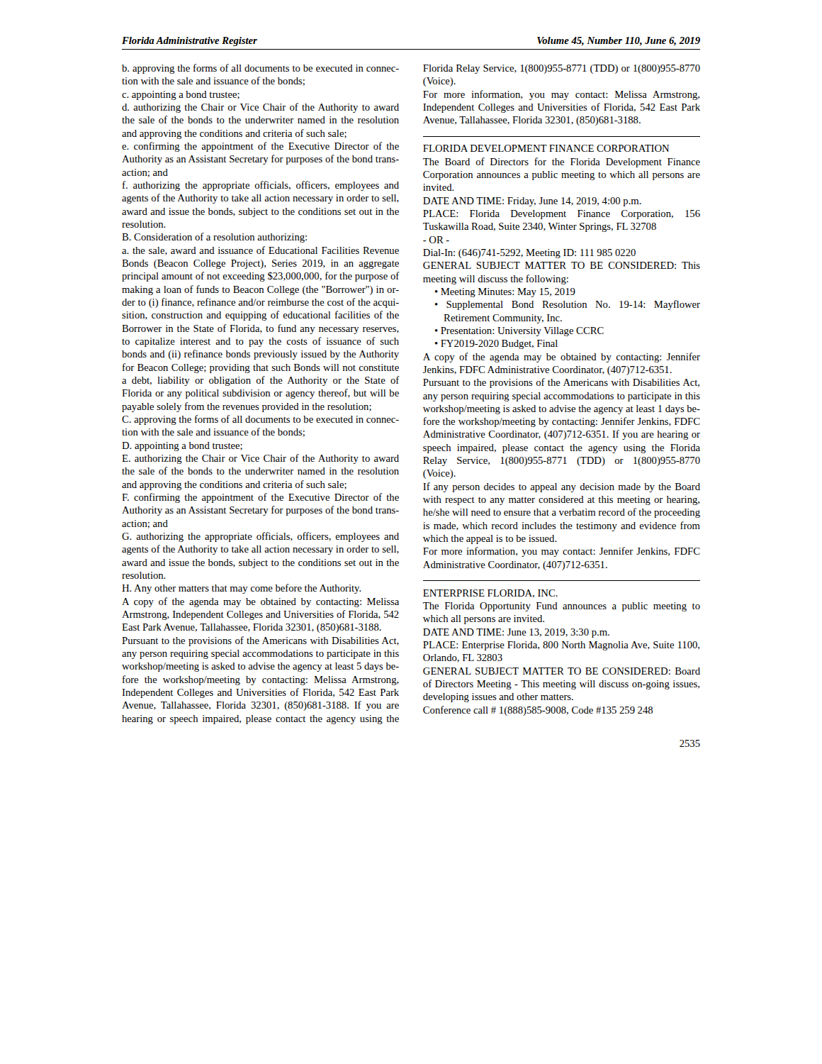Florida Administrative Register
Volume 45, Number 110, June 6, 2019
b. approving the forms of all documents to be executed in connection with the sale and issuance of the bonds;
c. appointing a bond trustee;
d. authorizing the Chair or Vice Chair of the Authority to award the sale of the bonds to the underwriter named in the resolution and approving the conditions and criteria of such sale;
e. confirming the appointment of the Executive Director of the Authority as an Assistant Secretary for purposes of the bond transaction; and
f. authorizing the appropriate officials, officers, employees and agents of the Authority to take all action necessary in order to sell, award and issue the bonds, subject to the conditions set out in the resolution.
B. Consideration of a resolution authorizing:
a. the sale, award and issuance of Educational Facilities Revenue Bonds (Beacon College Project), Series 2019, in an aggregate principal amount of not exceeding $23,000,000, for the purpose of making a loan of funds to Beacon College (the "Borrower") in order to (i) finance, refinance and/or reimburse the cost of the acquisition, construction and equipping of educational facilities of the Borrower in the State of Florida, to fund any necessary reserves, to capitalize interest and to pay the costs of issuance of such bonds and (ii) refinance bonds previously issued by the Authority for Beacon College; providing that such Bonds will not constitute a debt, liability or obligation of the Authority or the State of Florida or any political subdivision or agency thereof, but will be payable solely from the revenues provided in the resolution;
C. approving the forms of all documents to be executed in connection with the sale and issuance of the bonds;
D. appointing a bond trustee;
E. authorizing the Chair or Vice Chair of the Authority to award the sale of the bonds to the underwriter named in the resolution and approving the conditions and criteria of such sale;
F. confirming the appointment of the Executive Director of the Authority as an Assistant Secretary for purposes of the bond transaction; and
G. authorizing the appropriate officials, officers, employees and agents of the Authority to take all action necessary in order to sell, award and issue the bonds, subject to the conditions set out in the resolution.
H. Any other matters that may come before the Authority.
A copy of the agenda may be obtained by contacting: Melissa Armstrong, Independent Colleges and Universities of Florida, 542 East Park Avenue, Tallahassee, Florida 32301, (850)681-3188.
Pursuant to the provisions of the Americans with Disabilities Act, any person requiring special accommodations to participate in this workshop/meeting is asked to advise the agency at least 5 days before the workshop/meeting by contacting: Melissa Armstrong, Independent Colleges and Universities of Florida, 542 East Park Avenue, Tallahassee, Florida 32301, (850)681-3188. If you are hearing or speech impaired, please contact the agency using the Florida Relay Service, 1(800)955-8771 (TDD) or 1(800)955-8770 (Voice).
For more information, you may contact: Melissa Armstrong, Independent Colleges and Universities of Florida, 542 East Park Avenue, Tallahassee, Florida 32301, (850)681-3188.
FLORIDA DEVELOPMENT FINANCE CORPORATION
The Board of Directors for the Florida Development Finance Corporation announces a public meeting to which all persons are invited.
DATE AND TIME: Friday, June 14, 2019, 4:00 p.m.
PLACE: Florida Development Finance Corporation, 156 Tuskawilla Road, Suite 2340, Winter Springs, FL 32708
- OR -
Dial-In: (646)741-5292, Meeting ID: 111 985 0220
GENERAL SUBJECT MATTER TO BE CONSIDERED: This meeting will discuss the following:
• Meeting Minutes: May 15, 2019
• Supplemental Bond Resolution No. 19-14: Mayflower Retirement Community, Inc.
• Presentation: University Village CCRC
• FY2019-2020 Budget, Final
A copy of the agenda may be obtained by contacting: Jennifer Jenkins, FDFC Administrative Coordinator, (407)712-6351.
Pursuant to the provisions of the Americans with Disabilities Act, any person requiring special accommodations to participate in this workshop/meeting is asked to advise the agency at least 1 days before the workshop/meeting by contacting: Jennifer Jenkins, FDFC Administrative Coordinator, (407)712-6351. If you are hearing or speech impaired, please contact the agency using the Florida Relay Service, 1(800)955-8771 (TDD) or 1(800)955-8770 (Voice).
If any person decides to appeal any decision made by the Board with respect to any matter considered at this meeting or hearing, he/she will need to ensure that a verbatim record of the proceeding is made, which record includes the testimony and evidence from which the appeal is to be issued.
For more information, you may contact: Jennifer Jenkins, FDFC Administrative Coordinator, (407)712-6351.
ENTERPRISE FLORIDA, INC.
The Florida Opportunity Fund announces a public meeting to which all persons are invited.
DATE AND TIME: June 13, 2019, 3:30 p.m.
PLACE: Enterprise Florida, 800 North Magnolia Ave, Suite 1100, Orlando, FL 32803
GENERAL SUBJECT MATTER TO BE CONSIDERED: Board of Directors Meeting - This meeting will discuss on-going issues, developing issues and other matters.
Conference call # 1(888)585-9008, Code #135 259 248
2535